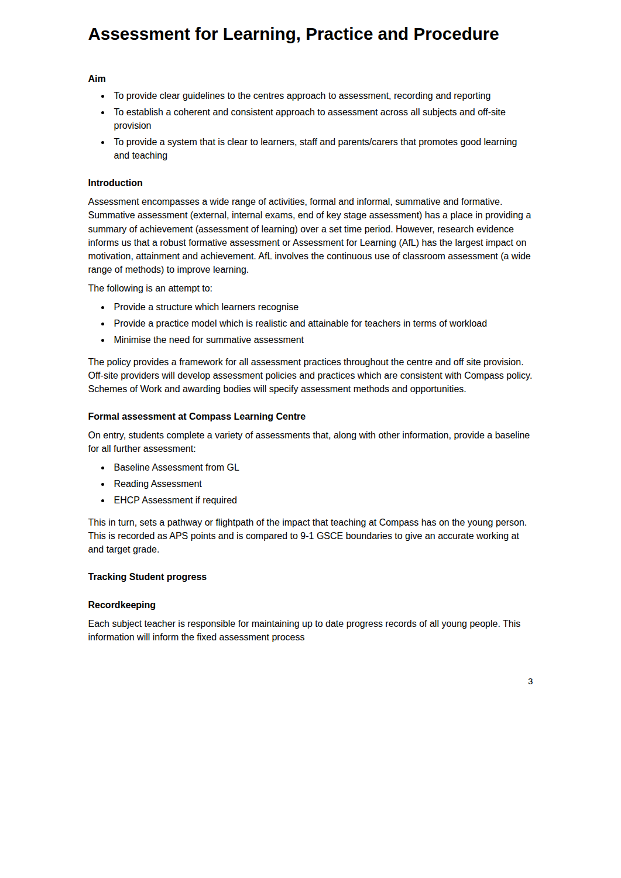Assessment for Learning, Practice and Procedure
Aim
To provide clear guidelines to the centres approach to assessment, recording and reporting
To establish a coherent and consistent approach to assessment across all subjects and off-site provision
To provide a system that is clear to learners, staff and parents/carers that promotes good learning and teaching
Introduction
Assessment encompasses a wide range of activities, formal and informal, summative and formative. Summative assessment (external, internal exams, end of key stage assessment) has a place in providing a summary of achievement (assessment of learning) over a set time period. However, research evidence informs us that a robust formative assessment or Assessment for Learning (AfL) has the largest impact on motivation, attainment and achievement. AfL involves the continuous use of classroom assessment (a wide range of methods) to improve learning.
The following is an attempt to:
Provide a structure which learners recognise
Provide a practice model which is realistic and attainable for teachers in terms of workload
Minimise the need for summative assessment
The policy provides a framework for all assessment practices throughout the centre and off site provision. Off-site providers will develop assessment policies and practices which are consistent with Compass policy. Schemes of Work and awarding bodies will specify assessment methods and opportunities.
Formal assessment at Compass Learning Centre
On entry, students complete a variety of assessments that, along with other information, provide a baseline for all further assessment:
Baseline Assessment from GL
Reading Assessment
EHCP Assessment if required
This in turn, sets a pathway or flightpath of the impact that teaching at Compass has on the young person. This is recorded as APS points and is compared to 9-1 GSCE boundaries to give an accurate working at and target grade.
Tracking Student progress
Recordkeeping
Each subject teacher is responsible for maintaining up to date progress records of all young people. This information will inform the fixed assessment process
3